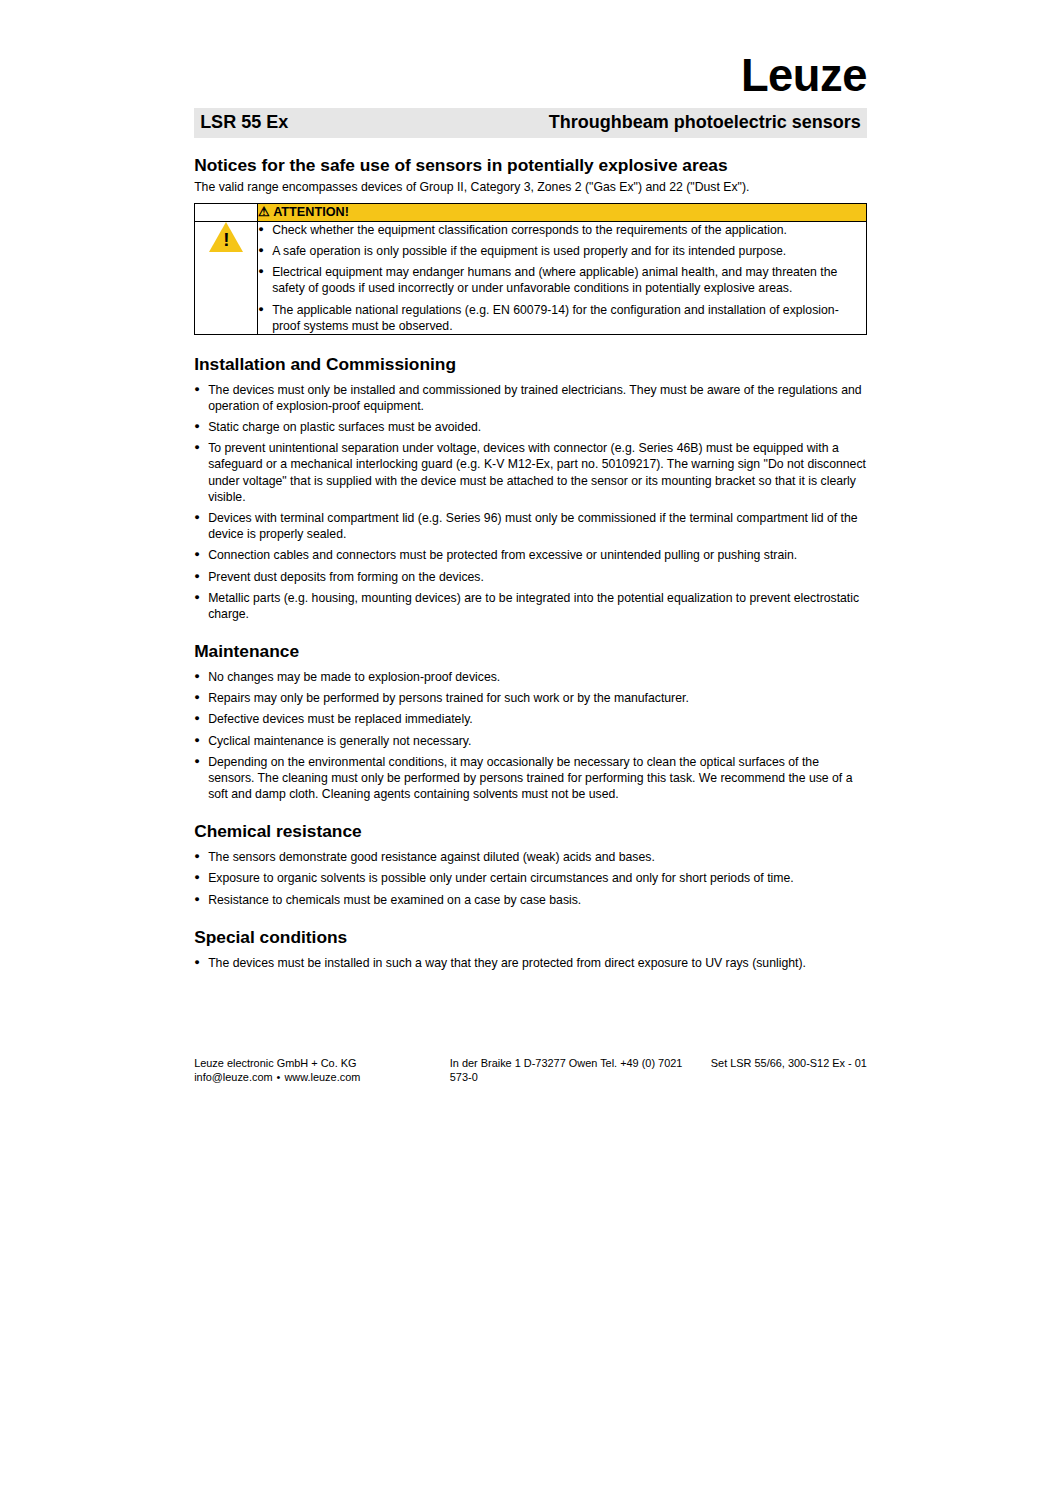Leuze
LSR 55 Ex Throughbeam photoelectric sensors
Notices for the safe use of sensors in potentially explosive areas
The valid range encompasses devices of Group II, Category 3, Zones 2 ("Gas Ex") and 22 ("Dust Ex").
| | ⚠ ATTENTION! |
| | Check whether the equipment classification corresponds to the requirements of the application. A safe operation is only possible if the equipment is used properly and for its intended purpose. Electrical equipment may endanger humans and (where applicable) animal health, and may threaten the safety of goods if used incorrectly or under unfavorable conditions in potentially explosive areas. The applicable national regulations (e.g. EN 60079-14) for the configuration and installation of explosion-proof systems must be observed. |
Installation and Commissioning
The devices must only be installed and commissioned by trained electricians. They must be aware of the regulations and operation of explosion-proof equipment.
Static charge on plastic surfaces must be avoided.
To prevent unintentional separation under voltage, devices with connector (e.g. Series 46B) must be equipped with a safeguard or a mechanical interlocking guard (e.g. K-V M12-Ex, part no. 50109217). The warning sign "Do not disconnect under voltage" that is supplied with the device must be attached to the sensor or its mounting bracket so that it is clearly visible.
Devices with terminal compartment lid (e.g. Series 96) must only be commissioned if the terminal compartment lid of the device is properly sealed.
Connection cables and connectors must be protected from excessive or unintended pulling or pushing strain.
Prevent dust deposits from forming on the devices.
Metallic parts (e.g. housing, mounting devices) are to be integrated into the potential equalization to prevent electrostatic charge.
Maintenance
No changes may be made to explosion-proof devices.
Repairs may only be performed by persons trained for such work or by the manufacturer.
Defective devices must be replaced immediately.
Cyclical maintenance is generally not necessary.
Depending on the environmental conditions, it may occasionally be necessary to clean the optical surfaces of the sensors. The cleaning must only be performed by persons trained for performing this task. We recommend the use of a soft and damp cloth. Cleaning agents containing solvents must not be used.
Chemical resistance
The sensors demonstrate good resistance against diluted (weak) acids and bases.
Exposure to organic solvents is possible only under certain circumstances and only for short periods of time.
Resistance to chemicals must be examined on a case by case basis.
Special conditions
The devices must be installed in such a way that they are protected from direct exposure to UV rays (sunlight).
Leuze electronic GmbH + Co. KG
info@leuze.com•www.leuze.com
In der Braike 1 D-73277 Owen Tel. +49 (0) 7021 573-0
Set LSR 55/66, 300-S12 Ex - 01